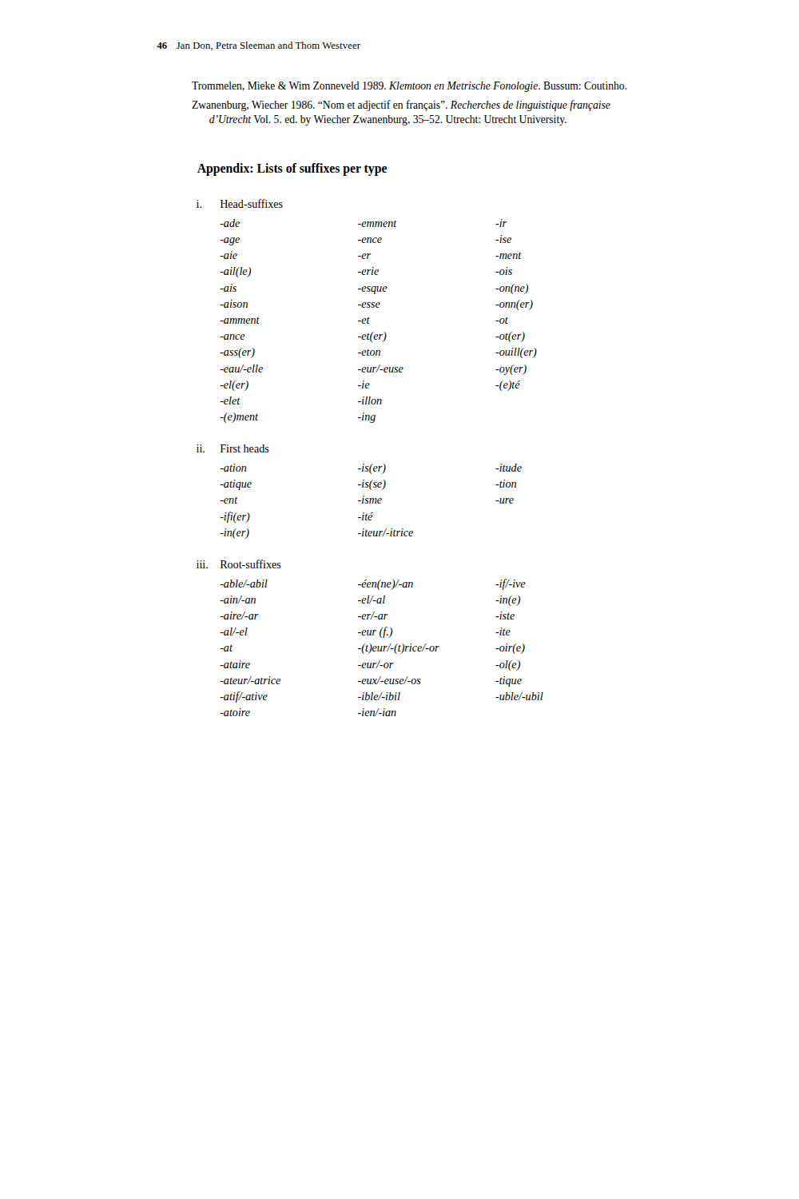46 Jan Don, Petra Sleeman and Thom Westveer
Trommelen, Mieke & Wim Zonneveld 1989. Klemtoon en Metrische Fonologie. Bussum: Coutinho.
Zwanenburg, Wiecher 1986. “Nom et adjectif en français”. Recherches de linguistique française d’Utrecht Vol. 5. ed. by Wiecher Zwanenburg, 35–52. Utrecht: Utrecht University.
Appendix: Lists of suffixes per type
i. Head-suffixes
-ade-emment-ir -age-ence-ise -aie-er-ment -ail(le)-erie-ois -ais-esque-on(ne) -aison-esse-onn(er) -amment-et-ot -ance-et(er)-ot(er) -ass(er)-eton-ouill(er) -eau/-elle-eur/-euse-oy(er) -el(er)-ie-(e)té -elet-illon x -(e)ment-ing x
ii. First heads
-ation-is(er)-itude -atique-is(se)-tion -ent-isme-ure -ifi(er)-ité x -in(er)-iteur/-itrice x
iii. Root-suffixes
-able/-abil-éen(ne)/-an-if/-ive -ain/-an-el/-al-in(e) -aire/-ar-er/-ar-iste -al/-el-eur (f.)-ite -at-(t)eur/-(t)rice/-or-oir(e) -ataire-eur/-or-ol(e) -ateur/-atrice-eux/-euse/-os-tique -atif/-ative-ible/-ibil-uble/-ubil -atoire-ien/-ian x